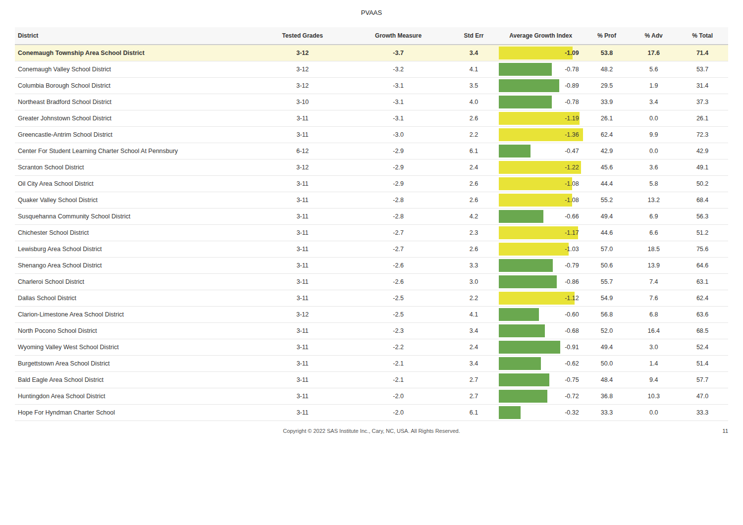PVAAS
| District | Tested Grades | Growth Measure | Std Err | Average Growth Index | % Prof | % Adv | % Total |
| --- | --- | --- | --- | --- | --- | --- | --- |
| Conemaugh Township Area School District | 3-12 | -3.7 | 3.4 | -1.09 | 53.8 | 17.6 | 71.4 |
| Conemaugh Valley School District | 3-12 | -3.2 | 4.1 | -0.78 | 48.2 | 5.6 | 53.7 |
| Columbia Borough School District | 3-12 | -3.1 | 3.5 | -0.89 | 29.5 | 1.9 | 31.4 |
| Northeast Bradford School District | 3-10 | -3.1 | 4.0 | -0.78 | 33.9 | 3.4 | 37.3 |
| Greater Johnstown School District | 3-11 | -3.1 | 2.6 | -1.19 | 26.1 | 0.0 | 26.1 |
| Greencastle-Antrim School District | 3-11 | -3.0 | 2.2 | -1.36 | 62.4 | 9.9 | 72.3 |
| Center For Student Learning Charter School At Pennsbury | 6-12 | -2.9 | 6.1 | -0.47 | 42.9 | 0.0 | 42.9 |
| Scranton School District | 3-12 | -2.9 | 2.4 | -1.22 | 45.6 | 3.6 | 49.1 |
| Oil City Area School District | 3-11 | -2.9 | 2.6 | -1.08 | 44.4 | 5.8 | 50.2 |
| Quaker Valley School District | 3-11 | -2.8 | 2.6 | -1.08 | 55.2 | 13.2 | 68.4 |
| Susquehanna Community School District | 3-11 | -2.8 | 4.2 | -0.66 | 49.4 | 6.9 | 56.3 |
| Chichester School District | 3-11 | -2.7 | 2.3 | -1.17 | 44.6 | 6.6 | 51.2 |
| Lewisburg Area School District | 3-11 | -2.7 | 2.6 | -1.03 | 57.0 | 18.5 | 75.6 |
| Shenango Area School District | 3-11 | -2.6 | 3.3 | -0.79 | 50.6 | 13.9 | 64.6 |
| Charleroi School District | 3-11 | -2.6 | 3.0 | -0.86 | 55.7 | 7.4 | 63.1 |
| Dallas School District | 3-11 | -2.5 | 2.2 | -1.12 | 54.9 | 7.6 | 62.4 |
| Clarion-Limestone Area School District | 3-12 | -2.5 | 4.1 | -0.60 | 56.8 | 6.8 | 63.6 |
| North Pocono School District | 3-11 | -2.3 | 3.4 | -0.68 | 52.0 | 16.4 | 68.5 |
| Wyoming Valley West School District | 3-11 | -2.2 | 2.4 | -0.91 | 49.4 | 3.0 | 52.4 |
| Burgettstown Area School District | 3-11 | -2.1 | 3.4 | -0.62 | 50.0 | 1.4 | 51.4 |
| Bald Eagle Area School District | 3-11 | -2.1 | 2.7 | -0.75 | 48.4 | 9.4 | 57.7 |
| Huntingdon Area School District | 3-11 | -2.0 | 2.7 | -0.72 | 36.8 | 10.3 | 47.0 |
| Hope For Hyndman Charter School | 3-11 | -2.0 | 6.1 | -0.32 | 33.3 | 0.0 | 33.3 |
Copyright © 2022 SAS Institute Inc., Cary, NC, USA. All Rights Reserved. 11